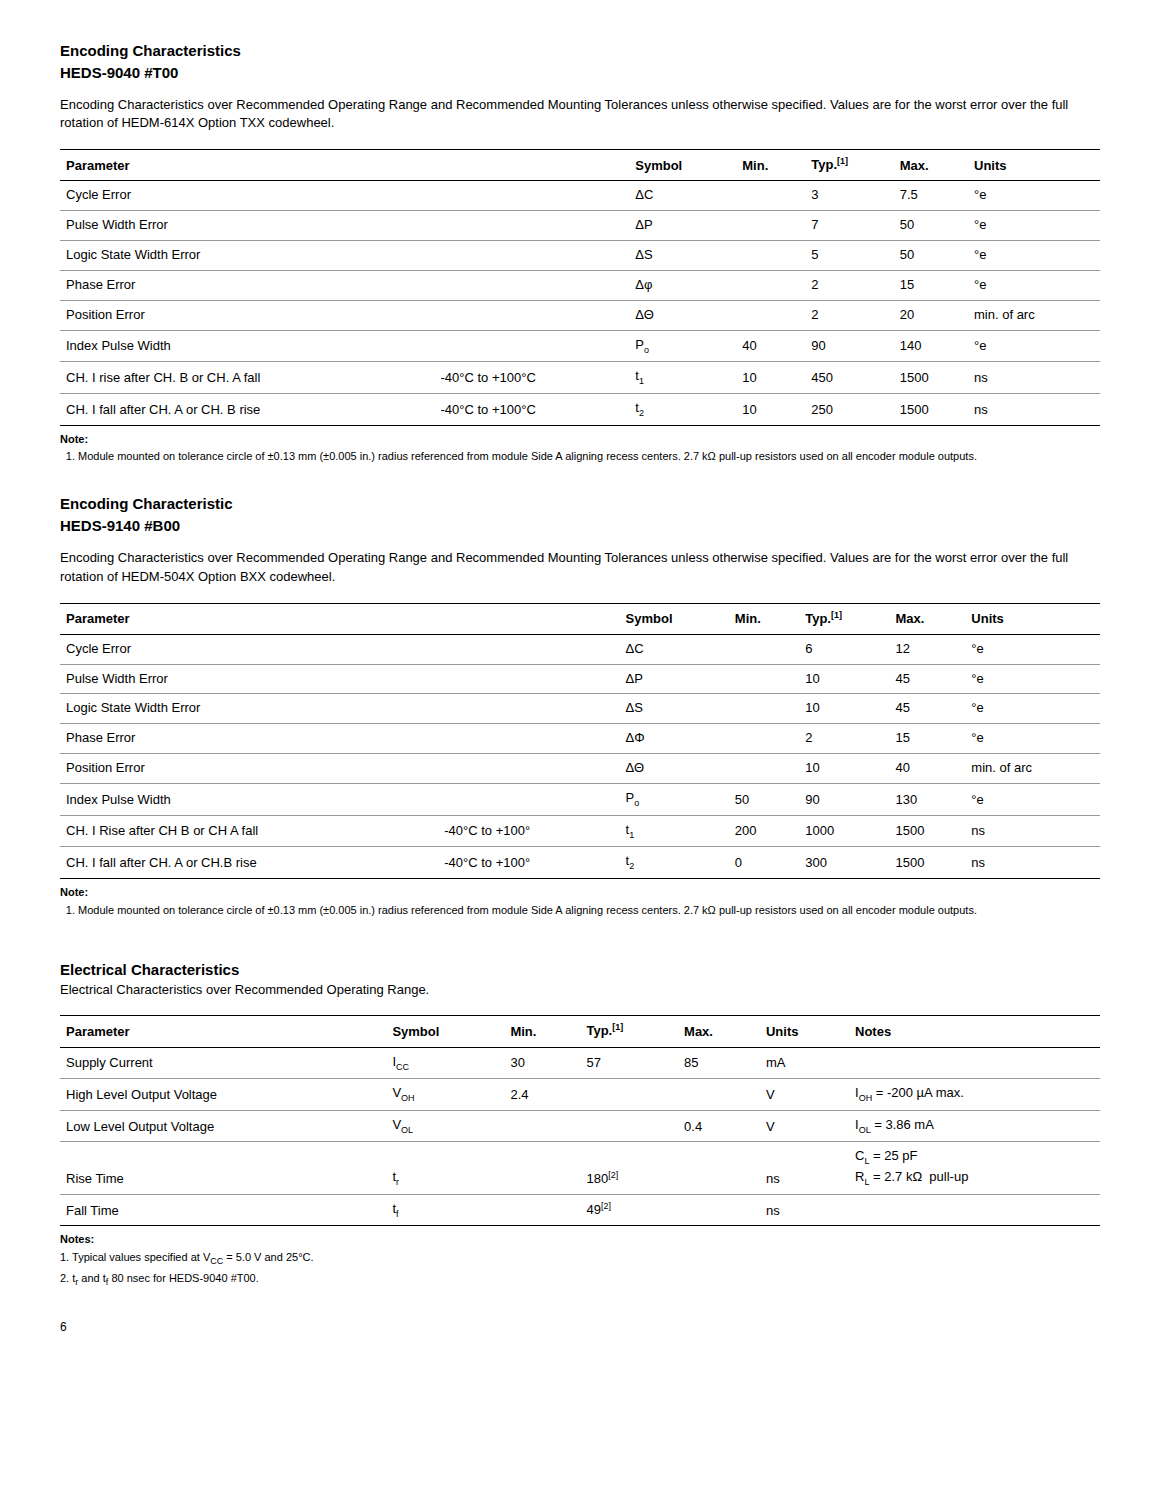Encoding Characteristics
HEDS-9040 #T00
Encoding Characteristics over Recommended Operating Range and Recommended Mounting Tolerances unless otherwise specified. Values are for the worst error over the full rotation of HEDM-614X Option TXX codewheel.
| Parameter | Symbol | Min. | Typ. [1] | Max. | Units |
| --- | --- | --- | --- | --- | --- |
| Cycle Error | ΔC | | 3 | 7.5 | °e |
| Pulse Width Error | ΔP | | 7 | 50 | °e |
| Logic State Width Error | ΔS | | 5 | 50 | °e |
| Phase Error | Δφ | | 2 | 15 | °e |
| Position Error | ΔΘ | | 2 | 20 | min. of arc |
| Index Pulse Width | P o | 40 | 90 | 140 | °e |
| CH. I rise after CH. B or CH. A fall | -40°C to +100°C | t 1 | 10 | 450 | 1500 | ns |
| CH. I fall after CH. A or CH. B rise | -40°C to +100°C | t 2 | 10 | 250 | 1500 | ns |
Note:
Module mounted on tolerance circle of ±0.13 mm (±0.005 in.) radius referenced from module Side A aligning recess centers. 2.7 kΩ pull-up resistors used on all encoder module outputs.
Encoding Characteristic
HEDS-9140 #B00
Encoding Characteristics over Recommended Operating Range and Recommended Mounting Tolerances unless otherwise specified. Values are for the worst error over the full rotation of HEDM-504X Option BXX codewheel.
| Parameter | Symbol | Min. | Typ. [1] | Max. | Units |
| --- | --- | --- | --- | --- | --- |
| Cycle Error | ΔC | | 6 | 12 | °e |
| Pulse Width Error | ΔP | | 10 | 45 | °e |
| Logic State Width Error | ΔS | | 10 | 45 | °e |
| Phase Error | ΔΦ | | 2 | 15 | °e |
| Position Error | ΔΘ | | 10 | 40 | min. of arc |
| Index Pulse Width | P o | 50 | 90 | 130 | °e |
| CH. I Rise after CH B or CH A fall | -40°C to +100° | t 1 | 200 | 1000 | 1500 | ns |
| CH. I fall after CH. A or CH.B rise | -40°C to +100° | t 2 | 0 | 300 | 1500 | ns |
Note:
Module mounted on tolerance circle of ±0.13 mm (±0.005 in.) radius referenced from module Side A aligning recess centers. 2.7 kΩ pull-up resistors used on all encoder module outputs.
Electrical Characteristics
Electrical Characteristics over Recommended Operating Range.
| Parameter | Symbol | Min. | Typ. [1] | Max. | Units | Notes |
| --- | --- | --- | --- | --- | --- | --- |
| Supply Current | I CC | 30 | 57 | 85 | mA | |
| High Level Output Voltage | V OH | 2.4 | | | V | I OH = -200 µA max. |
| Low Level Output Voltage | V OL | | | 0.4 | V | I OL = 3.86 mA |
| Rise Time | t r | | 180 [2] | | ns | C L = 25 pF R L = 2.7 kΩ pull-up |
| Fall Time | t f | | 49 [2] | | ns | |
Notes:
1. Typical values specified at VCC = 5.0 V and 25°C.
2. tr and tf 80 nsec for HEDS-9040 #T00.
6